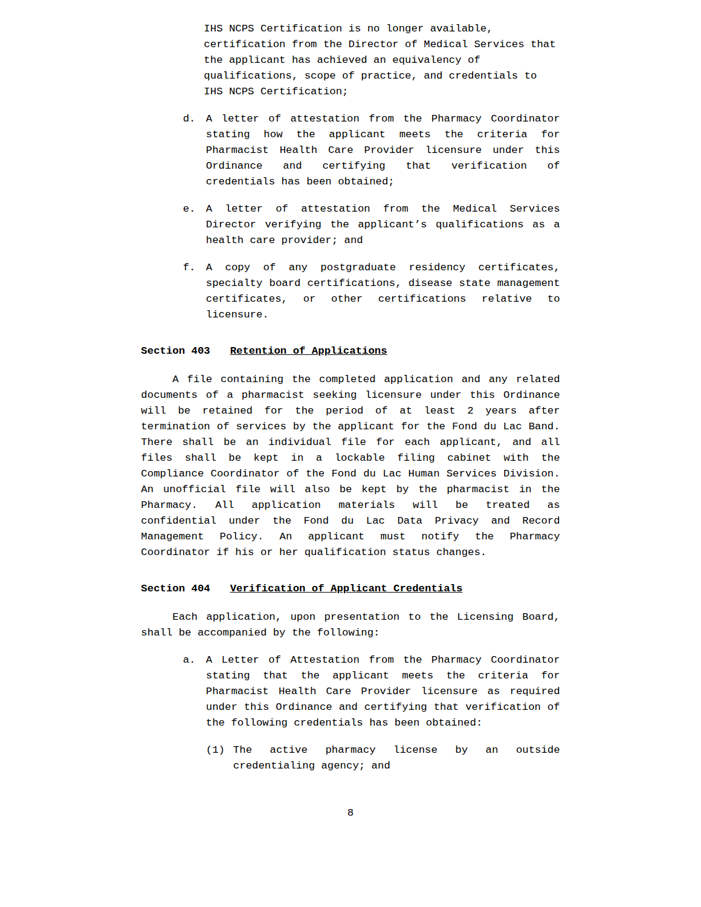IHS NCPS Certification is no longer available, certification from the Director of Medical Services that the applicant has achieved an equivalency of qualifications, scope of practice, and credentials to IHS NCPS Certification;
d.
A letter of attestation from the Pharmacy Coordinator stating how the applicant meets the criteria for Pharmacist Health Care Provider licensure under this Ordinance and certifying that verification of credentials has been obtained;
e.
A letter of attestation from the Medical Services Director verifying the applicant’s qualifications as a health care provider; and
f.
A copy of any postgraduate residency certificates, specialty board certifications, disease state management certificates, or other certifications relative to licensure.
Section 403 Retention of Applications
A file containing the completed application and any related documents of a pharmacist seeking licensure under this Ordinance will be retained for the period of at least 2 years after termination of services by the applicant for the Fond du Lac Band. There shall be an individual file for each applicant, and all files shall be kept in a lockable filing cabinet with the Compliance Coordinator of the Fond du Lac Human Services Division. An unofficial file will also be kept by the pharmacist in the Pharmacy. All application materials will be treated as confidential under the Fond du Lac Data Privacy and Record Management Policy. An applicant must notify the Pharmacy Coordinator if his or her qualification status changes.
Section 404 Verification of Applicant Credentials
Each application, upon presentation to the Licensing Board, shall be accompanied by the following:
a.
A Letter of Attestation from the Pharmacy Coordinator stating that the applicant meets the criteria for Pharmacist Health Care Provider licensure as required under this Ordinance and certifying that verification of the following credentials has been obtained:
(1)
The active pharmacy license by an outside credentialing agency; and
8